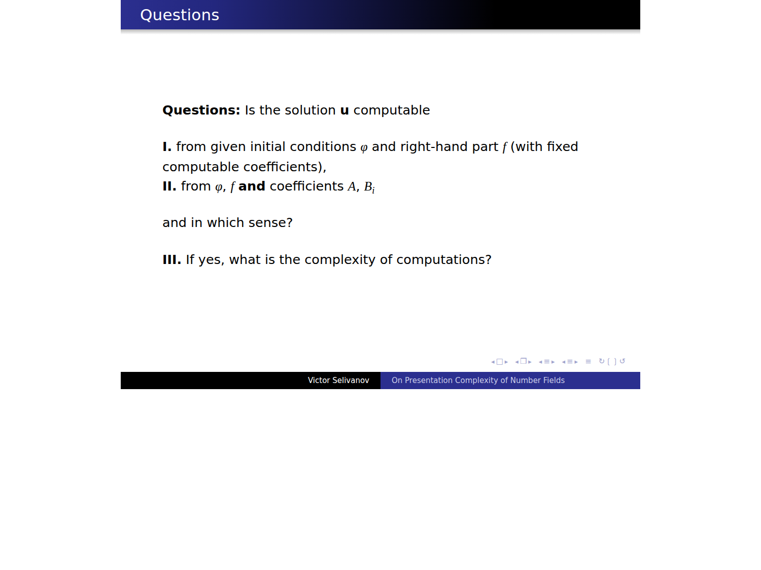Questions
Questions: Is the solution u computable
I. from given initial conditions φ and right-hand part f (with fixed computable coefficients),
II. from φ, f and coefficients A, Bi
and in which sense?
III. If yes, what is the complexity of computations?
◂□▸ ◂❐▸ ◂≡▸ ◂≡▸ ≡ ↻❲❳↺
Victor Selivanov
On Presentation Complexity of Number Fields